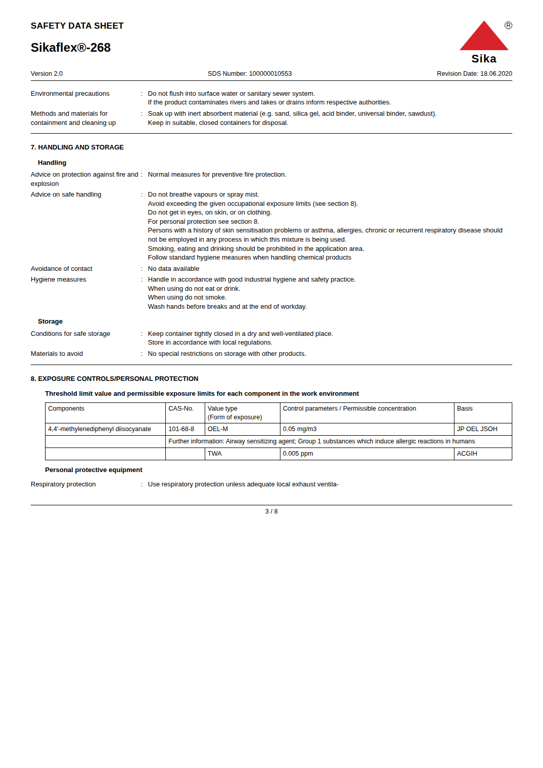SAFETY DATA SHEET
Sikaflex®-268
Sika
R
Version 2.0
SDS Number: 100000010553
Revision Date: 18.06.2020
| Environmental precautions | : | Do not flush into surface water or sanitary sewer system. If the product contaminates rivers and lakes or drains inform respective authorities. |
| Methods and materials for containment and cleaning up | : | Soak up with inert absorbent material (e.g. sand, silica gel, acid binder, universal binder, sawdust). Keep in suitable, closed containers for disposal. |
7. HANDLING AND STORAGE
Handling
| Advice on protection against fire and explosion | : | Normal measures for preventive fire protection. |
| Advice on safe handling | : | Do not breathe vapours or spray mist. Avoid exceeding the given occupational exposure limits (see section 8). Do not get in eyes, on skin, or on clothing. For personal protection see section 8. Persons with a history of skin sensitisation problems or asthma, allergies, chronic or recurrent respiratory disease should not be employed in any process in which this mixture is being used. Smoking, eating and drinking should be prohibited in the application area. Follow standard hygiene measures when handling chemical products |
| Avoidance of contact | : | No data available |
| Hygiene measures | : | Handle in accordance with good industrial hygiene and safety practice. When using do not eat or drink. When using do not smoke. Wash hands before breaks and at the end of workday. |
Storage
| Conditions for safe storage | : | Keep container tightly closed in a dry and well-ventilated place. Store in accordance with local regulations. |
| Materials to avoid | : | No special restrictions on storage with other products. |
8. EXPOSURE CONTROLS/PERSONAL PROTECTION
Threshold limit value and permissible exposure limits for each component in the work environment
| Components | CAS-No. | Value type (Form of exposure) | Control parameters / Permissible concentration | Basis |
| --- | --- | --- | --- | --- |
| 4,4'-methylenediphenyl diisocyanate | 101-68-8 | OEL-M | 0.05 mg/m3 | JP OEL JSOH |
| | Further information: Airway sensitizing agent; Group 1 substances which induce allergic reactions in humans |
| | | TWA | 0.005 ppm | ACGIH |
Personal protective equipment
| Respiratory protection | : | Use respiratory protection unless adequate local exhaust ventila- |
3 / 8